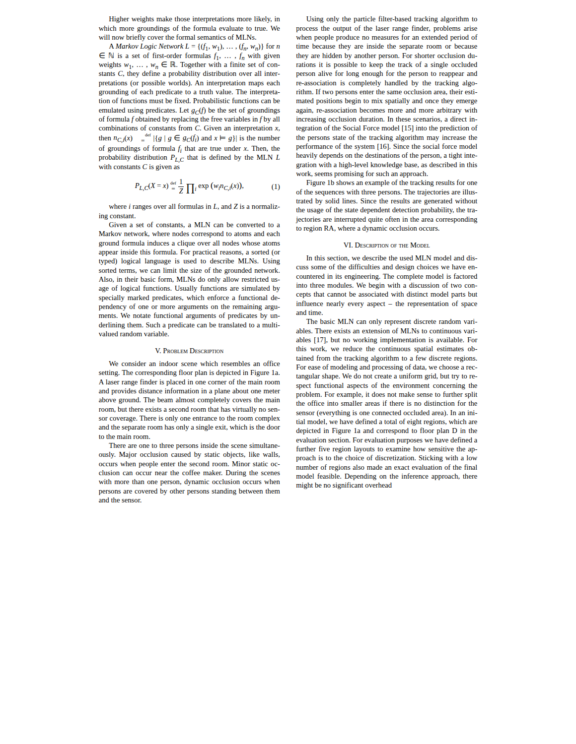Higher weights make those interpretations more likely, in which more groundings of the formula evaluate to true. We will now briefly cover the formal semantics of MLNs.
A Markov Logic Network L = {(f1, w1), … , (fn, wn)} for n ∈ ℕ is a set of first-order formulas f1, … , fn with given weights w1, … , wn ∈ ℝ. Together with a finite set of constants C, they define a probability distribution over all interpretations (or possible worlds). An interpretation maps each grounding of each predicate to a truth value. The interpretation of functions must be fixed. Probabilistic functions can be emulated using predicates. Let gC(f) be the set of groundings of formula f obtained by replacing the free variables in f by all combinations of constants from C. Given an interpretation x, then nC,i(x) def= |{g | g ∈ gC(fi) and x ⊨ g}| is the number of groundings of formula fi that are true under x. Then, the probability distribution PL,C that is defined by the MLN L with constants C is given as
PL,C(X = x) def= 1 Z ∏ i exp (winC,i(x)), (1)
where i ranges over all formulas in L, and Z is a normalizing constant.
Given a set of constants, a MLN can be converted to a Markov network, where nodes correspond to atoms and each ground formula induces a clique over all nodes whose atoms appear inside this formula. For practical reasons, a sorted (or typed) logical language is used to describe MLNs. Using sorted terms, we can limit the size of the grounded network. Also, in their basic form, MLNs do only allow restricted usage of logical functions. Usually functions are simulated by specially marked predicates, which enforce a functional dependency of one or more arguments on the remaining arguments. We notate functional arguments of predicates by underlining them. Such a predicate can be translated to a multi-valued random variable.
V. Problem Description
We consider an indoor scene which resembles an office setting. The corresponding floor plan is depicted in Figure 1a. A laser range finder is placed in one corner of the main room and provides distance information in a plane about one meter above ground. The beam almost completely covers the main room, but there exists a second room that has virtually no sensor coverage. There is only one entrance to the room complex and the separate room has only a single exit, which is the door to the main room.
There are one to three persons inside the scene simultaneously. Major occlusion caused by static objects, like walls, occurs when people enter the second room. Minor static occlusion can occur near the coffee maker. During the scenes with more than one person, dynamic occlusion occurs when persons are covered by other persons standing between them and the sensor.
Using only the particle filter-based tracking algorithm to process the output of the laser range finder, problems arise when people produce no measures for an extended period of time because they are inside the separate room or because they are hidden by another person. For shorter occlusion durations it is possible to keep the track of a single occluded person alive for long enough for the person to reappear and re-association is completely handled by the tracking algorithm. If two persons enter the same occlusion area, their estimated positions begin to mix spatially and once they emerge again, re-association becomes more and more arbitrary with increasing occlusion duration. In these scenarios, a direct integration of the Social Force model [15] into the prediction of the persons state of the tracking algorithm may increase the performance of the system [16]. Since the social force model heavily depends on the destinations of the person, a tight integration with a high-level knowledge base, as described in this work, seems promising for such an approach.
Figure 1b shows an example of the tracking results for one of the sequences with three persons. The trajectories are illustrated by solid lines. Since the results are generated without the usage of the state dependent detection probability, the trajectories are interrupted quite often in the area corresponding to region RA, where a dynamic occlusion occurs.
VI. Description of the Model
In this section, we describe the used MLN model and discuss some of the difficulties and design choices we have encountered in its engineering. The complete model is factored into three modules. We begin with a discussion of two concepts that cannot be associated with distinct model parts but influence nearly every aspect – the representation of space and time.
The basic MLN can only represent discrete random variables. There exists an extension of MLNs to continuous variables [17], but no working implementation is available. For this work, we reduce the continuous spatial estimates obtained from the tracking algorithm to a few discrete regions. For ease of modeling and processing of data, we choose a rectangular shape. We do not create a uniform grid, but try to respect functional aspects of the environment concerning the problem. For example, it does not make sense to further split the office into smaller areas if there is no distinction for the sensor (everything is one connected occluded area). In an initial model, we have defined a total of eight regions, which are depicted in Figure 1a and correspond to floor plan D in the evaluation section. For evaluation purposes we have defined a further five region layouts to examine how sensitive the approach is to the choice of discretization. Sticking with a low number of regions also made an exact evaluation of the final model feasible. Depending on the inference approach, there might be no significant overhead